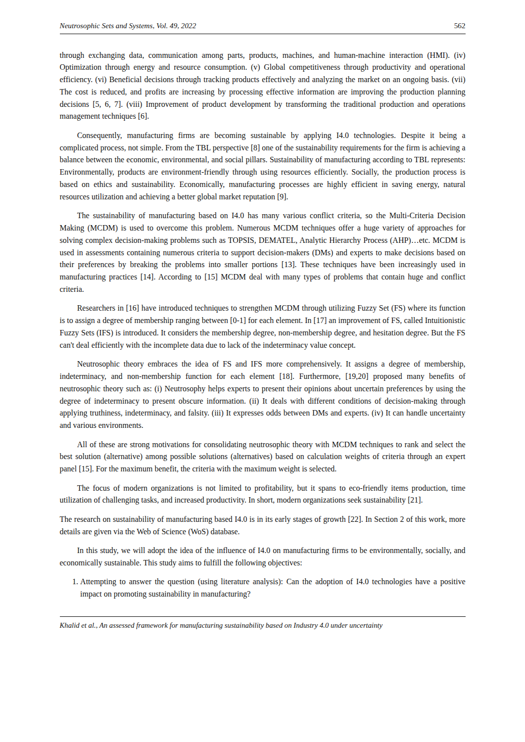Neutrosophic Sets and Systems, Vol. 49, 2022 562
through exchanging data, communication among parts, products, machines, and human-machine interaction (HMI). (iv) Optimization through energy and resource consumption. (v) Global competitiveness through productivity and operational efficiency. (vi) Beneficial decisions through tracking products effectively and analyzing the market on an ongoing basis. (vii) The cost is reduced, and profits are increasing by processing effective information are improving the production planning decisions [5, 6, 7]. (viii) Improvement of product development by transforming the traditional production and operations management techniques [6].
Consequently, manufacturing firms are becoming sustainable by applying I4.0 technologies. Despite it being a complicated process, not simple. From the TBL perspective [8] one of the sustainability requirements for the firm is achieving a balance between the economic, environmental, and social pillars. Sustainability of manufacturing according to TBL represents: Environmentally, products are environment-friendly through using resources efficiently. Socially, the production process is based on ethics and sustainability. Economically, manufacturing processes are highly efficient in saving energy, natural resources utilization and achieving a better global market reputation [9].
The sustainability of manufacturing based on I4.0 has many various conflict criteria, so the Multi-Criteria Decision Making (MCDM) is used to overcome this problem. Numerous MCDM techniques offer a huge variety of approaches for solving complex decision-making problems such as TOPSIS, DEMATEL, Analytic Hierarchy Process (AHP)…etc. MCDM is used in assessments containing numerous criteria to support decision-makers (DMs) and experts to make decisions based on their preferences by breaking the problems into smaller portions [13]. These techniques have been increasingly used in manufacturing practices [14]. According to [15] MCDM deal with many types of problems that contain huge and conflict criteria.
Researchers in [16] have introduced techniques to strengthen MCDM through utilizing Fuzzy Set (FS) where its function is to assign a degree of membership ranging between [0-1] for each element. In [17] an improvement of FS, called Intuitionistic Fuzzy Sets (IFS) is introduced. It considers the membership degree, non-membership degree, and hesitation degree. But the FS can't deal efficiently with the incomplete data due to lack of the indeterminacy value concept.
Neutrosophic theory embraces the idea of FS and IFS more comprehensively. It assigns a degree of membership, indeterminacy, and non-membership function for each element [18]. Furthermore, [19,20] proposed many benefits of neutrosophic theory such as: (i) Neutrosophy helps experts to present their opinions about uncertain preferences by using the degree of indeterminacy to present obscure information. (ii) It deals with different conditions of decision-making through applying truthiness, indeterminacy, and falsity. (iii) It expresses odds between DMs and experts. (iv) It can handle uncertainty and various environments.
All of these are strong motivations for consolidating neutrosophic theory with MCDM techniques to rank and select the best solution (alternative) among possible solutions (alternatives) based on calculation weights of criteria through an expert panel [15]. For the maximum benefit, the criteria with the maximum weight is selected.
The focus of modern organizations is not limited to profitability, but it spans to eco-friendly items production, time utilization of challenging tasks, and increased productivity. In short, modern organizations seek sustainability [21].
The research on sustainability of manufacturing based I4.0 is in its early stages of growth [22]. In Section 2 of this work, more details are given via the Web of Science (WoS) database.
In this study, we will adopt the idea of the influence of I4.0 on manufacturing firms to be environmentally, socially, and economically sustainable. This study aims to fulfill the following objectives:
Attempting to answer the question (using literature analysis): Can the adoption of I4.0 technologies have a positive impact on promoting sustainability in manufacturing?
Khalid et al., An assessed framework for manufacturing sustainability based on Industry 4.0 under uncertainty